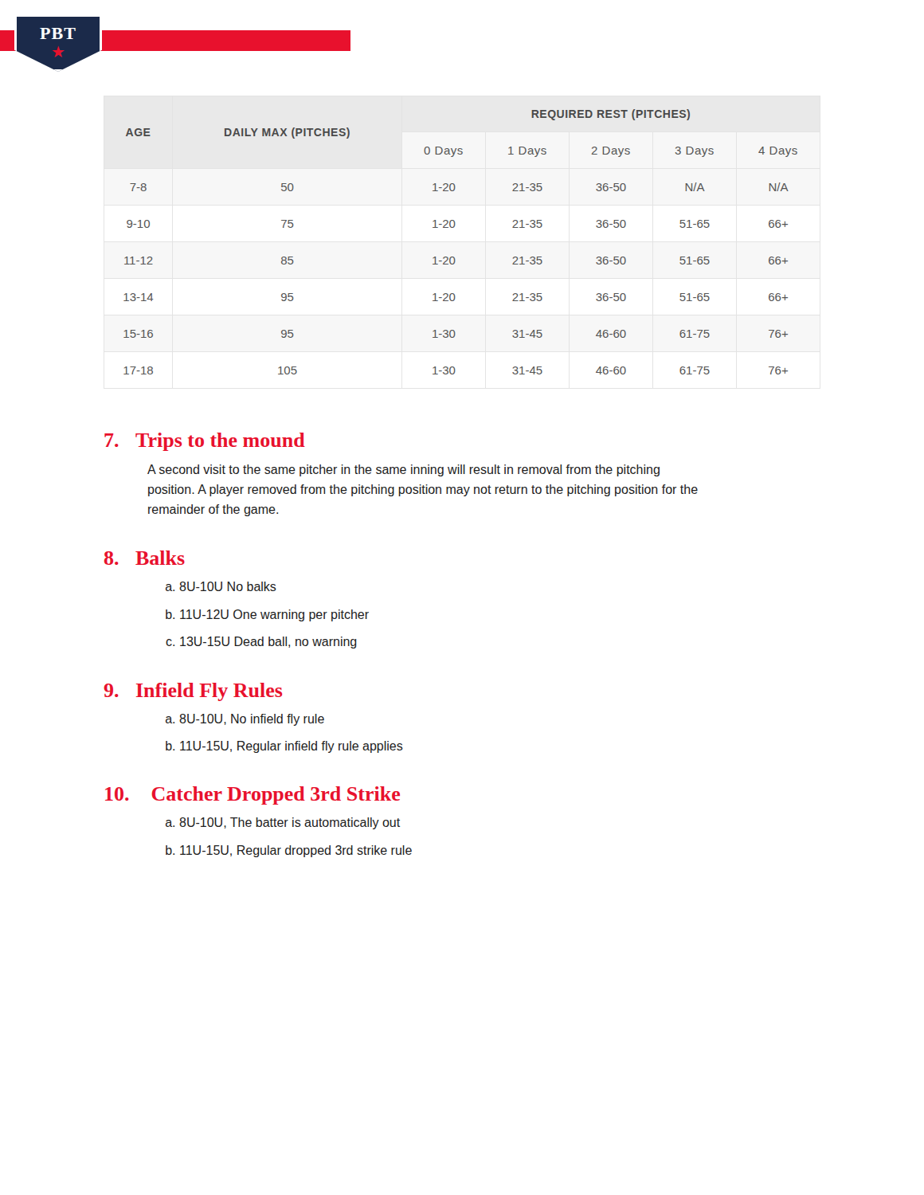PBT
★
| AGE | DAILY MAX (PITCHES) | REQUIRED REST (PITCHES) |
| --- | --- | --- |
| 0 Days | 1 Days | 2 Days | 3 Days | 4 Days |
| 7-8 | 50 | 1-20 | 21-35 | 36-50 | N/A | N/A |
| 9-10 | 75 | 1-20 | 21-35 | 36-50 | 51-65 | 66+ |
| 11-12 | 85 | 1-20 | 21-35 | 36-50 | 51-65 | 66+ |
| 13-14 | 95 | 1-20 | 21-35 | 36-50 | 51-65 | 66+ |
| 15-16 | 95 | 1-30 | 31-45 | 46-60 | 61-75 | 76+ |
| 17-18 | 105 | 1-30 | 31-45 | 46-60 | 61-75 | 76+ |
7. Trips to the mound
A second visit to the same pitcher in the same inning will result in removal from the pitching position. A player removed from the pitching position may not return to the pitching position for the remainder of the game.
8. Balks
8U-10U No balks
11U-12U One warning per pitcher
13U-15U Dead ball, no warning
9. Infield Fly Rules
8U-10U, No infield fly rule
11U-15U, Regular infield fly rule applies
10. Catcher Dropped 3rd Strike
8U-10U, The batter is automatically out
11U-15U, Regular dropped 3rd strike rule